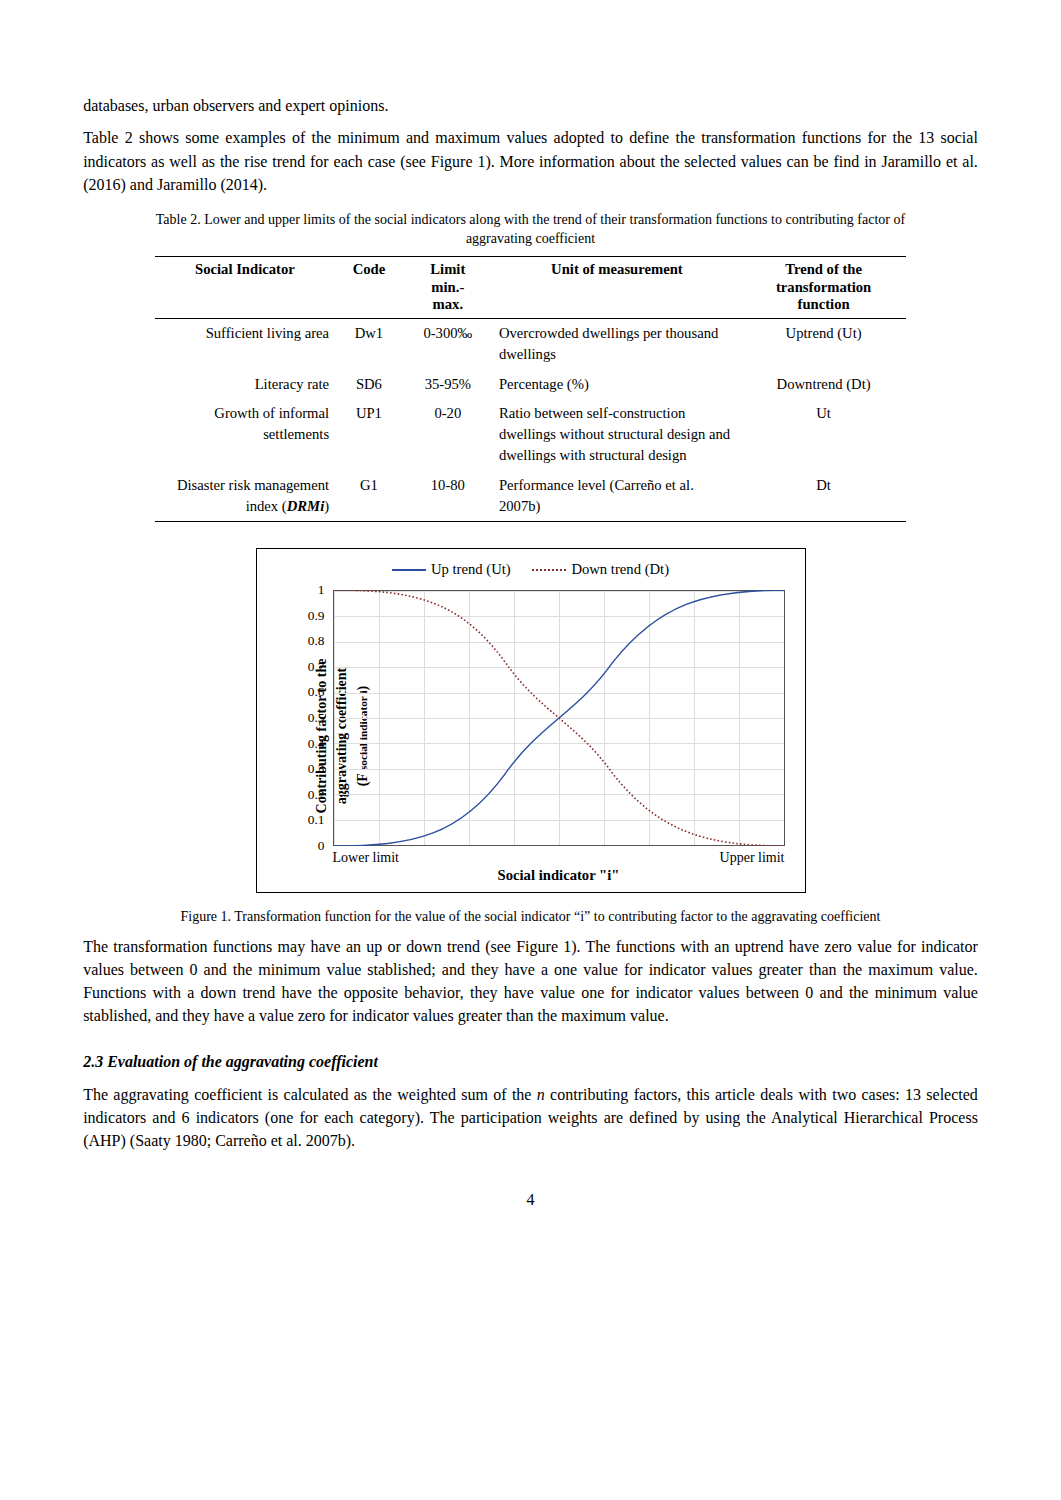databases, urban observers and expert opinions.
Table 2 shows some examples of the minimum and maximum values adopted to define the transformation functions for the 13 social indicators as well as the rise trend for each case (see Figure 1). More information about the selected values can be find in Jaramillo et al. (2016) and Jaramillo (2014).
Table 2. Lower and upper limits of the social indicators along with the trend of their transformation functions to contributing factor of aggravating coefficient
| Social Indicator | Code | Limit min.- max. | Unit of measurement | Trend of the transformation function |
| --- | --- | --- | --- | --- |
| Sufficient living area | Dw1 | 0-300‰ | Overcrowded dwellings per thousand dwellings | Uptrend (Ut) |
| Literacy rate | SD6 | 35-95% | Percentage (%) | Downtrend (Dt) |
| Growth of informal settlements | UP1 | 0-20 | Ratio between self-construction dwellings without structural design and dwellings with structural design | Ut |
| Disaster risk management index ( DRMi ) | G1 | 10-80 | Performance level (Carreño et al. 2007b) | Dt |
Up trend (Ut) Down trend (Dt)
Contributing factor to the
aggravating coefficient
(F social indicator i)
1 0.9 0.8 0.7 0.6 0.5 0.4 0.3 0.2 0.1 0
Lower limit Upper limit
Social indicator "i"
Figure 1. Transformation function for the value of the social indicator “i” to contributing factor to the aggravating coefficient
The transformation functions may have an up or down trend (see Figure 1). The functions with an uptrend have zero value for indicator values between 0 and the minimum value stablished; and they have a one value for indicator values greater than the maximum value. Functions with a down trend have the opposite behavior, they have value one for indicator values between 0 and the minimum value stablished, and they have a value zero for indicator values greater than the maximum value.
2.3 Evaluation of the aggravating coefficient
The aggravating coefficient is calculated as the weighted sum of the n contributing factors, this article deals with two cases: 13 selected indicators and 6 indicators (one for each category). The participation weights are defined by using the Analytical Hierarchical Process (AHP) (Saaty 1980; Carreño et al. 2007b).
4